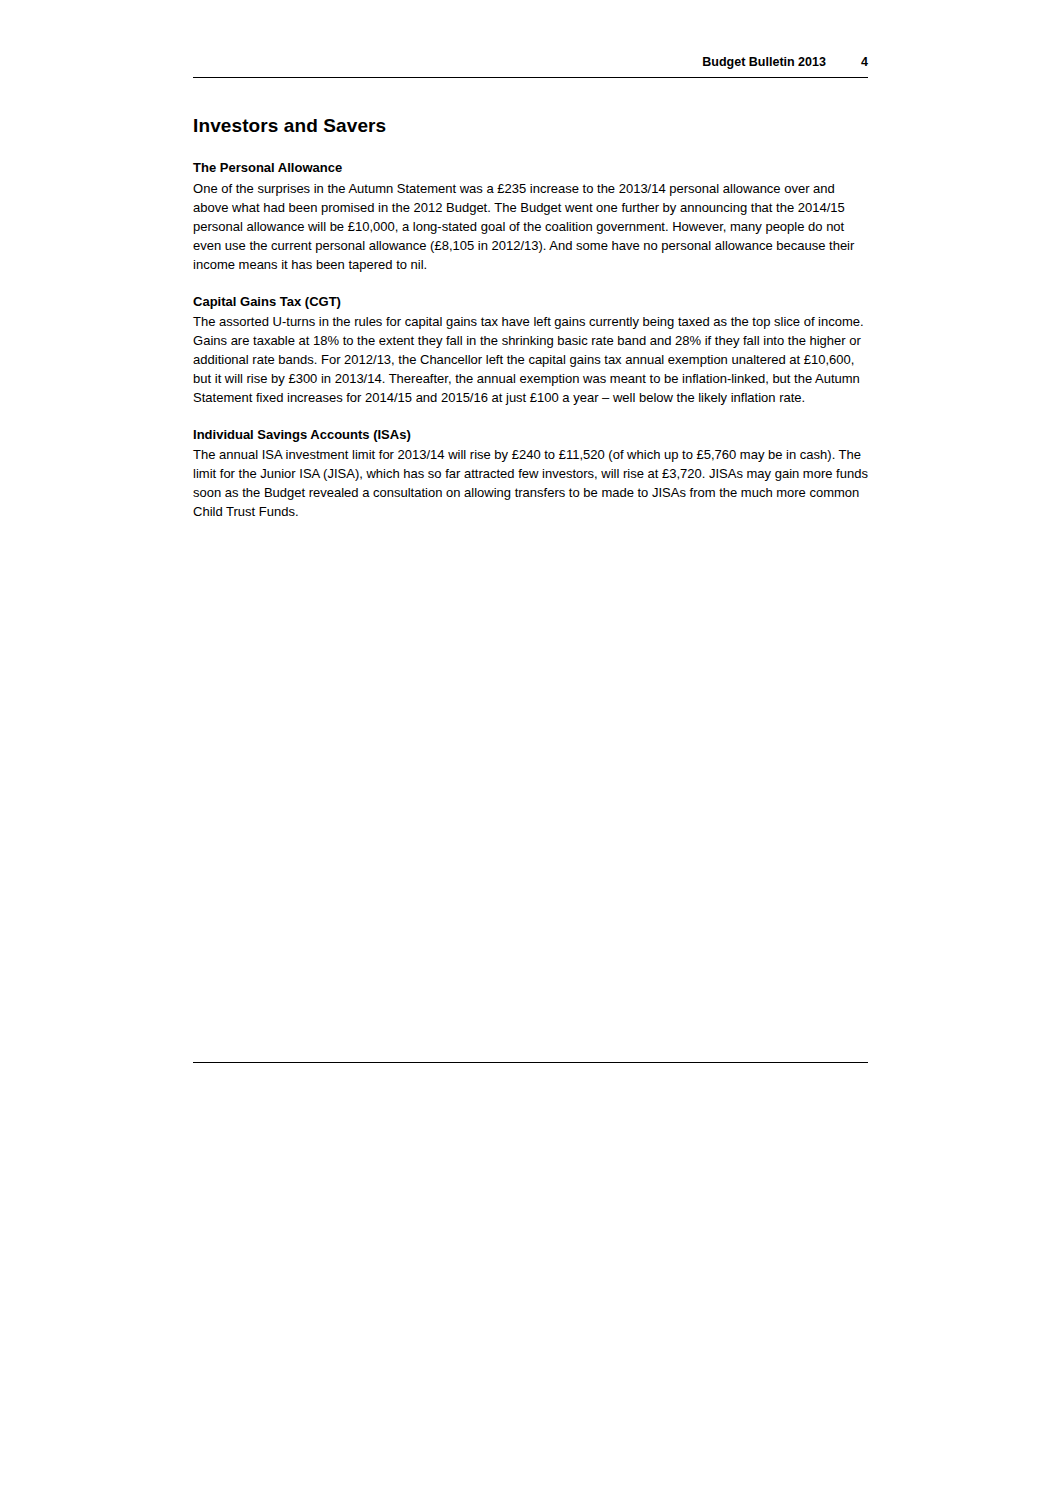Budget Bulletin 2013 4
Investors and Savers
The Personal Allowance
One of the surprises in the Autumn Statement was a £235 increase to the 2013/14 personal allowance over and above what had been promised in the 2012 Budget. The Budget went one further by announcing that the 2014/15 personal allowance will be £10,000, a long-stated goal of the coalition government. However, many people do not even use the current personal allowance (£8,105 in 2012/13). And some have no personal allowance because their income means it has been tapered to nil.
Capital Gains Tax (CGT)
The assorted U-turns in the rules for capital gains tax have left gains currently being taxed as the top slice of income. Gains are taxable at 18% to the extent they fall in the shrinking basic rate band and 28% if they fall into the higher or additional rate bands. For 2012/13, the Chancellor left the capital gains tax annual exemption unaltered at £10,600, but it will rise by £300 in 2013/14. Thereafter, the annual exemption was meant to be inflation-linked, but the Autumn Statement fixed increases for 2014/15 and 2015/16 at just £100 a year – well below the likely inflation rate.
Individual Savings Accounts (ISAs)
The annual ISA investment limit for 2013/14 will rise by £240 to £11,520 (of which up to £5,760 may be in cash). The limit for the Junior ISA (JISA), which has so far attracted few investors, will rise at £3,720. JISAs may gain more funds soon as the Budget revealed a consultation on allowing transfers to be made to JISAs from the much more common Child Trust Funds.